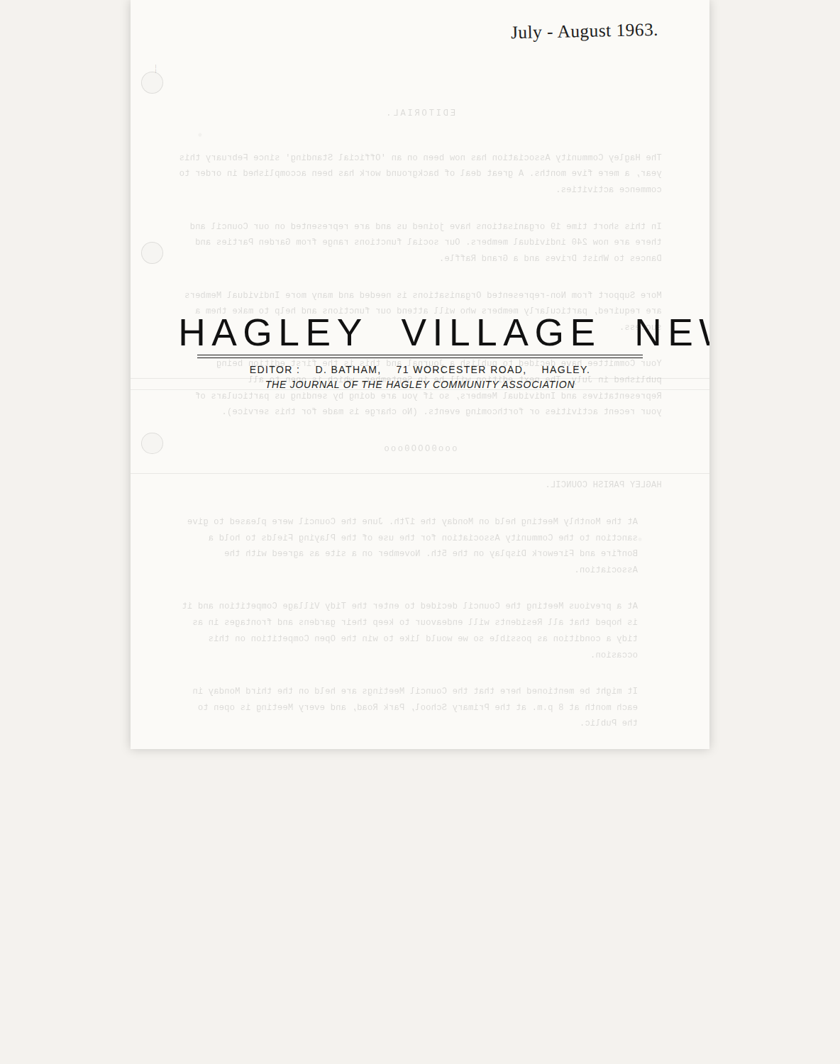July - August 1963.
——
EDITORIAL.
The Hagley Community Association has now been on an 'Official Standing' since February this year, a mere five months. A great deal of background work has been accomplished in order to commence activities.
In this short time 19 organisations have joined us and are represented on our Council and there are now 240 individual members. Our social functions range from Garden Parties and Dances to Whist Drives and a Grand Raffle.
More Support from Non-represented Organisations is needed and many more Individual Members are required, particularly members who will attend our functions and help to make them a success.
Your Committee have decided to publish a Journal and this is the first edition being published in July. The next edition will be in September, which is open to all Representatives and Individual Members, so if you are doing by sending us particulars of your recent activities or forthcoming events. (No charge is made for this service).
ooo0OOO0ooo
HAGLEY PARISH COUNCIL.
At the Monthly Meeting held on Monday the 17th. June the Council were pleased to give sanction to the Community Association for the use of the Playing Fields to hold a Bonfire and Firework Display on the 5th. November on a site as agreed with the Association.
At a previous Meeting the Council decided to enter the Tidy Village Competition and it is hoped that all Residents will endeavour to keep their gardens and frontages in as tidy a condition as possible so we would like to win the Open Competition on this occasion.
It might be mentioned here that the Council Meetings are held on the third Monday in each month at 8 p.m. at the Primary School, Park Road, and every Meeting is open to the Public.
HAGLEY VILLAGE NEWS
EDITOR : D. BATHAM, 71 WORCESTER ROAD, HAGLEY.
THE JOURNAL OF THE HAGLEY COMMUNITY ASSOCIATION